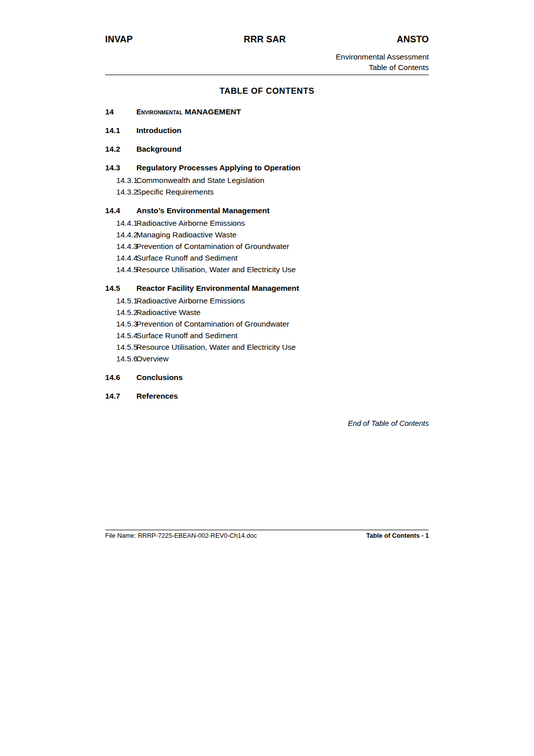INVAP
RRR SAR
ANSTO
Environmental Assessment
Table of Contents
TABLE OF CONTENTS
14
Environmental MANAGEMENT
14.1
Introduction
14.2
Background
14.3
Regulatory Processes Applying to Operation
14.3.1
Commonwealth and State Legislation
14.3.2
Specific Requirements
14.4
Ansto’s Environmental Management
14.4.1
Radioactive Airborne Emissions
14.4.2
Managing Radioactive Waste
14.4.3
Prevention of Contamination of Groundwater
14.4.4
Surface Runoff and Sediment
14.4.5
Resource Utilisation, Water and Electricity Use
14.5
Reactor Facility Environmental Management
14.5.1
Radioactive Airborne Emissions
14.5.2
Radioactive Waste
14.5.3
Prevention of Contamination of Groundwater
14.5.4
Surface Runoff and Sediment
14.5.5
Resource Utilisation, Water and Electricity Use
14.5.6
Overview
14.6
Conclusions
14.7
References
End of Table of Contents
File Name: RRRP-7225-EBEAN-002-REV0-Ch14.doc
Table of Contents - 1